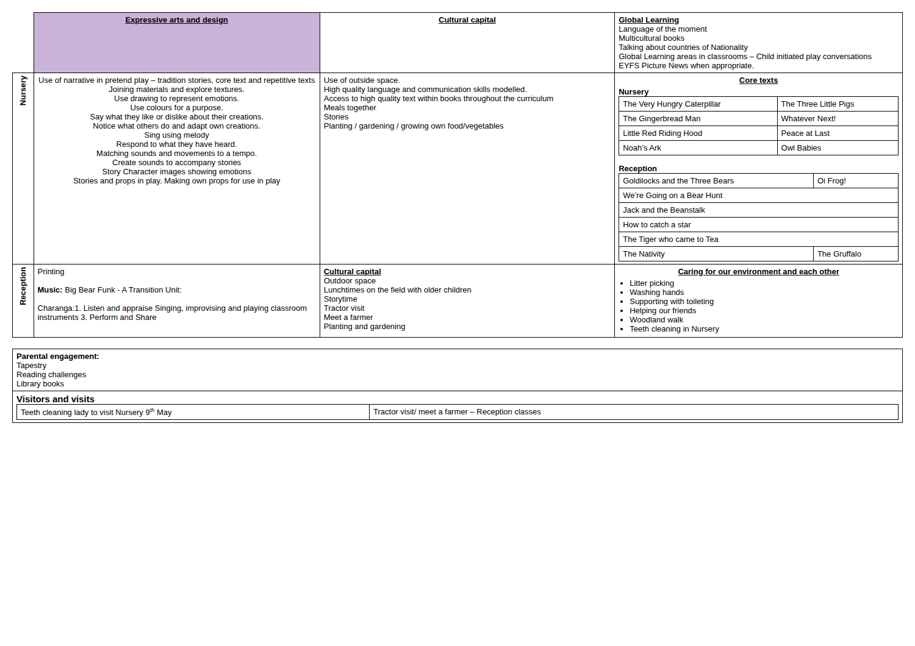| | Expressive arts and design | Cultural capital | / Global Learning Language of the moment Multicultural books Talking about countries of Nationality Global Learning areas in classrooms – Child initiated play conversations EYFS Picture News when appropriate. / |
| Nursery | Use of narrative in pretend play – tradition stories, core text and repetitive texts Joining materials and explore textures. Use drawing to represent emotions. Use colours for a purpose. Say what they like or dislike about their creations. Notice what others do and adapt own creations. Sing using melody Respond to what they have heard. Matching sounds and movements to a tempo. Create sounds to accompany stories Story Character images showing emotions Stories and props in play. Making own props for use in play | Use of outside space. High quality language and communication skills modelled. Access to high quality text within books throughout the curriculum Meals together Stories Planting / gardening / growing own food/vegetables | Core texts Nursery / The Very Hungry Caterpillar / The Three Little Pigs / / The Gingerbread Man / Whatever Next! / / Little Red Riding Hood / Peace at Last / / Noah’s Ark / Owl Babies / Reception / Goldilocks and the Three Bears / Oi Frog! / / We’re Going on a Bear Hunt / / Jack and the Beanstalk / / How to catch a star / / The Tiger who came to Tea / / The Nativity / The Gruffalo / |
| Reception | Printing Music: Big Bear Funk - A Transition Unit: Charanga:1. Listen and appraise Singing, improvising and playing classroom instruments 3. Perform and Share | Cultural capital Outdoor space Lunchtimes on the field with older children Storytime Tractor visit Meet a farmer Planting and gardening | Caring for our environment and each other Litter picking Washing hands Supporting with toileting Helping our friends Woodland walk Teeth cleaning in Nursery |
| Parental engagement: Tapestry Reading challenges Library books |
| Visitors and visits / Teeth cleaning lady to visit Nursery 9 th May / Tractor visit/ meet a farmer – Reception classes / |